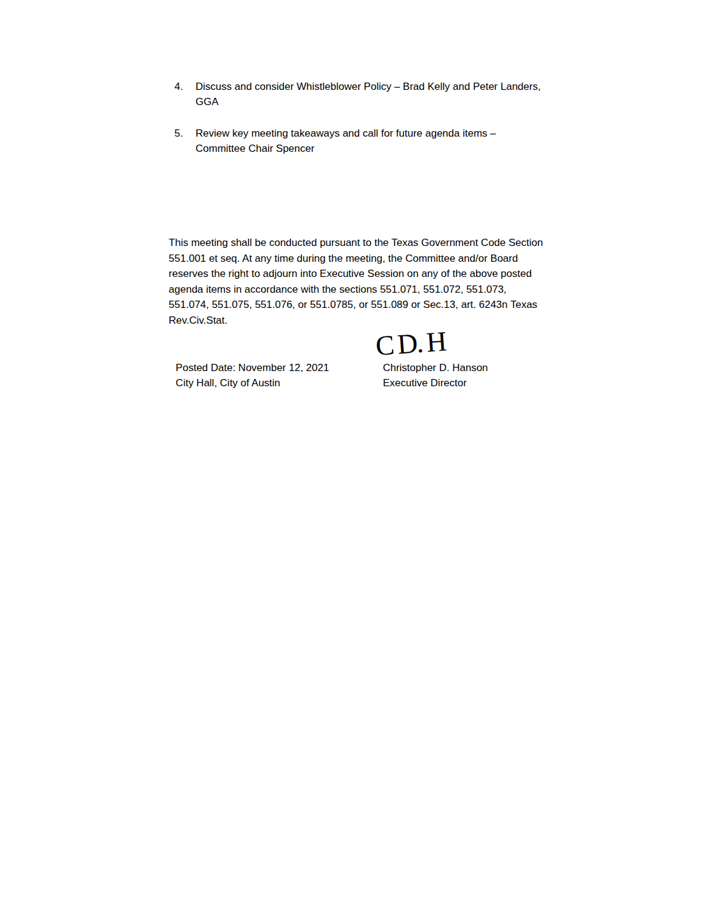4. Discuss and consider Whistleblower Policy – Brad Kelly and Peter Landers, GGA
5. Review key meeting takeaways and call for future agenda items – Committee Chair Spencer
This meeting shall be conducted pursuant to the Texas Government Code Section 551.001 et seq. At any time during the meeting, the Committee and/or Board reserves the right to adjourn into Executive Session on any of the above posted agenda items in accordance with the sections 551.071, 551.072, 551.073, 551.074, 551.075, 551.076, or 551.0785, or 551.089 or Sec.13, art. 6243n Texas Rev.Civ.Stat.
C D. H
| Posted Date: November 12, 2021 City Hall, City of Austin | Christopher D. Hanson Executive Director |